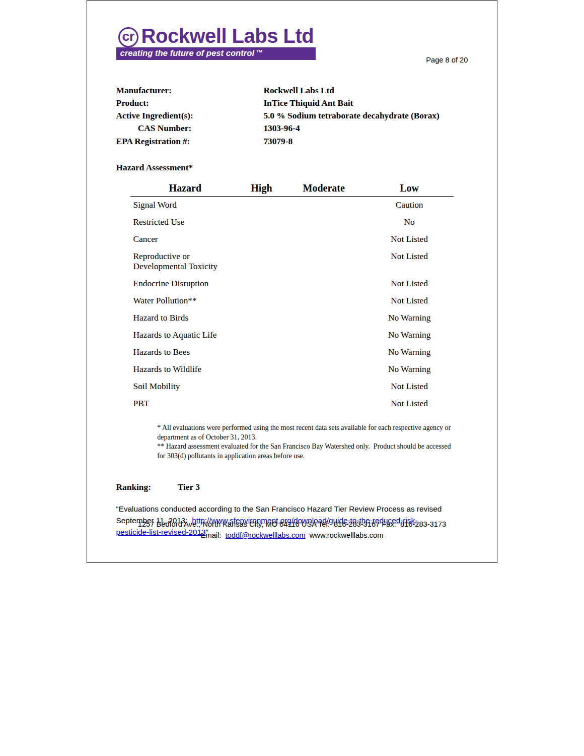cr Rockwell Labs Ltd
creating the future of pest controlTM
Page 8 of 20
| Manufacturer: | Rockwell Labs Ltd |
| Product: | InTice Thiquid Ant Bait |
| Active Ingredient(s): | 5.0 % Sodium tetraborate decahydrate (Borax) |
| CAS Number: | 1303-96-4 |
| EPA Registration #: | 73079-8 |
Hazard Assessment*
| Hazard | High | Moderate | Low |
| --- | --- | --- | --- |
| Signal Word | | | Caution |
| Restricted Use | | | No |
| Cancer | | | Not Listed |
| Reproductive or Developmental Toxicity | | | Not Listed |
| Endocrine Disruption | | | Not Listed |
| Water Pollution** | | | Not Listed |
| Hazard to Birds | | | No Warning |
| Hazards to Aquatic Life | | | No Warning |
| Hazards to Bees | | | No Warning |
| Hazards to Wildlife | | | No Warning |
| Soil Mobility | | | Not Listed |
| PBT | | | Not Listed |
* All evaluations were performed using the most recent data sets available for each respective agency or department as of October 31, 2013.
** Hazard assessment evaluated for the San Francisco Bay Watershed only. Product should be accessed for 303(d) pollutants in application areas before use.
Ranking:Tier 3
“Evaluations conducted according to the San Francisco Hazard Tier Review Process as revised September 11, 2013: http://www.sfenvironment.org/download/guide-to-the-reduced-risk-pesticide-list-revised-2013”
1257 Bedford Ave., North Kansas City, MO 64116 USA Tel: 816-283-3167 Fax: 816-283-3173
Email: toddf@rockwelllabs.com www.rockwelllabs.com